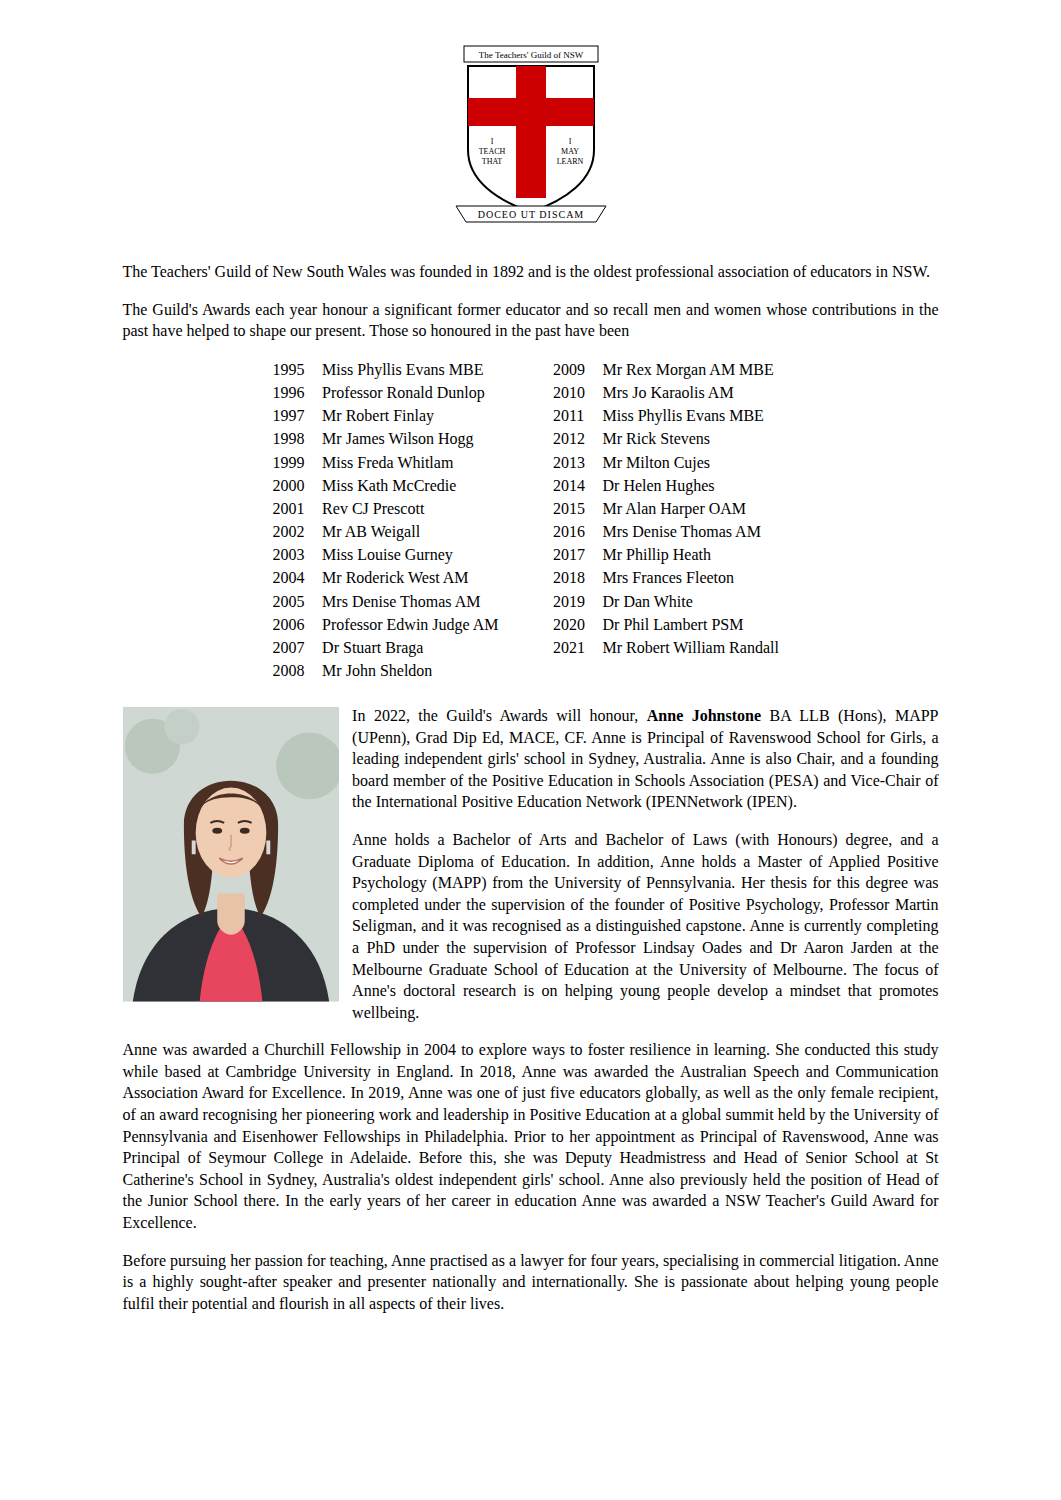The Teachers' Guild of NSW I TEACH THAT I MAY LEARN DOCEO UT DISCAM
The Teachers' Guild of New South Wales was founded in 1892 and is the oldest professional association of educators in NSW.
The Guild's Awards each year honour a significant former educator and so recall men and women whose contributions in the past have helped to shape our present. Those so honoured in the past have been
| 1995 | Miss Phyllis Evans MBE | | 2009 | Mr Rex Morgan AM MBE |
| 1996 | Professor Ronald Dunlop | | 2010 | Mrs Jo Karaolis AM |
| 1997 | Mr Robert Finlay | | 2011 | Miss Phyllis Evans MBE |
| 1998 | Mr James Wilson Hogg | | 2012 | Mr Rick Stevens |
| 1999 | Miss Freda Whitlam | | 2013 | Mr Milton Cujes |
| 2000 | Miss Kath McCredie | | 2014 | Dr Helen Hughes |
| 2001 | Rev CJ Prescott | | 2015 | Mr Alan Harper OAM |
| 2002 | Mr AB Weigall | | 2016 | Mrs Denise Thomas AM |
| 2003 | Miss Louise Gurney | | 2017 | Mr Phillip Heath |
| 2004 | Mr Roderick West AM | | 2018 | Mrs Frances Fleeton |
| 2005 | Mrs Denise Thomas AM | | 2019 | Dr Dan White |
| 2006 | Professor Edwin Judge AM | | 2020 | Dr Phil Lambert PSM |
| 2007 | Dr Stuart Braga | | 2021 | Mr Robert William Randall |
| 2008 | Mr John Sheldon | | | |
In 2022, the Guild's Awards will honour, Anne Johnstone BA LLB (Hons), MAPP (UPenn), Grad Dip Ed, MACE, CF. Anne is Principal of Ravenswood School for Girls, a leading independent girls' school in Sydney, Australia. Anne is also Chair, and a founding board member of the Positive Education in Schools Association (PESA) and Vice-Chair of the International Positive Education Network (IPENNetwork (IPEN).
Anne holds a Bachelor of Arts and Bachelor of Laws (with Honours) degree, and a Graduate Diploma of Education. In addition, Anne holds a Master of Applied Positive Psychology (MAPP) from the University of Pennsylvania. Her thesis for this degree was completed under the supervision of the founder of Positive Psychology, Professor Martin Seligman, and it was recognised as a distinguished capstone. Anne is currently completing a PhD under the supervision of Professor Lindsay Oades and Dr Aaron Jarden at the Melbourne Graduate School of Education at the University of Melbourne. The focus of Anne's doctoral research is on helping young people develop a mindset that promotes wellbeing.
Anne was awarded a Churchill Fellowship in 2004 to explore ways to foster resilience in learning. She conducted this study while based at Cambridge University in England. In 2018, Anne was awarded the Australian Speech and Communication Association Award for Excellence. In 2019, Anne was one of just five educators globally, as well as the only female recipient, of an award recognising her pioneering work and leadership in Positive Education at a global summit held by the University of Pennsylvania and Eisenhower Fellowships in Philadelphia. Prior to her appointment as Principal of Ravenswood, Anne was Principal of Seymour College in Adelaide. Before this, she was Deputy Headmistress and Head of Senior School at St Catherine's School in Sydney, Australia's oldest independent girls' school. Anne also previously held the position of Head of the Junior School there. In the early years of her career in education Anne was awarded a NSW Teacher's Guild Award for Excellence.
Before pursuing her passion for teaching, Anne practised as a lawyer for four years, specialising in commercial litigation. Anne is a highly sought-after speaker and presenter nationally and internationally. She is passionate about helping young people fulfil their potential and flourish in all aspects of their lives.